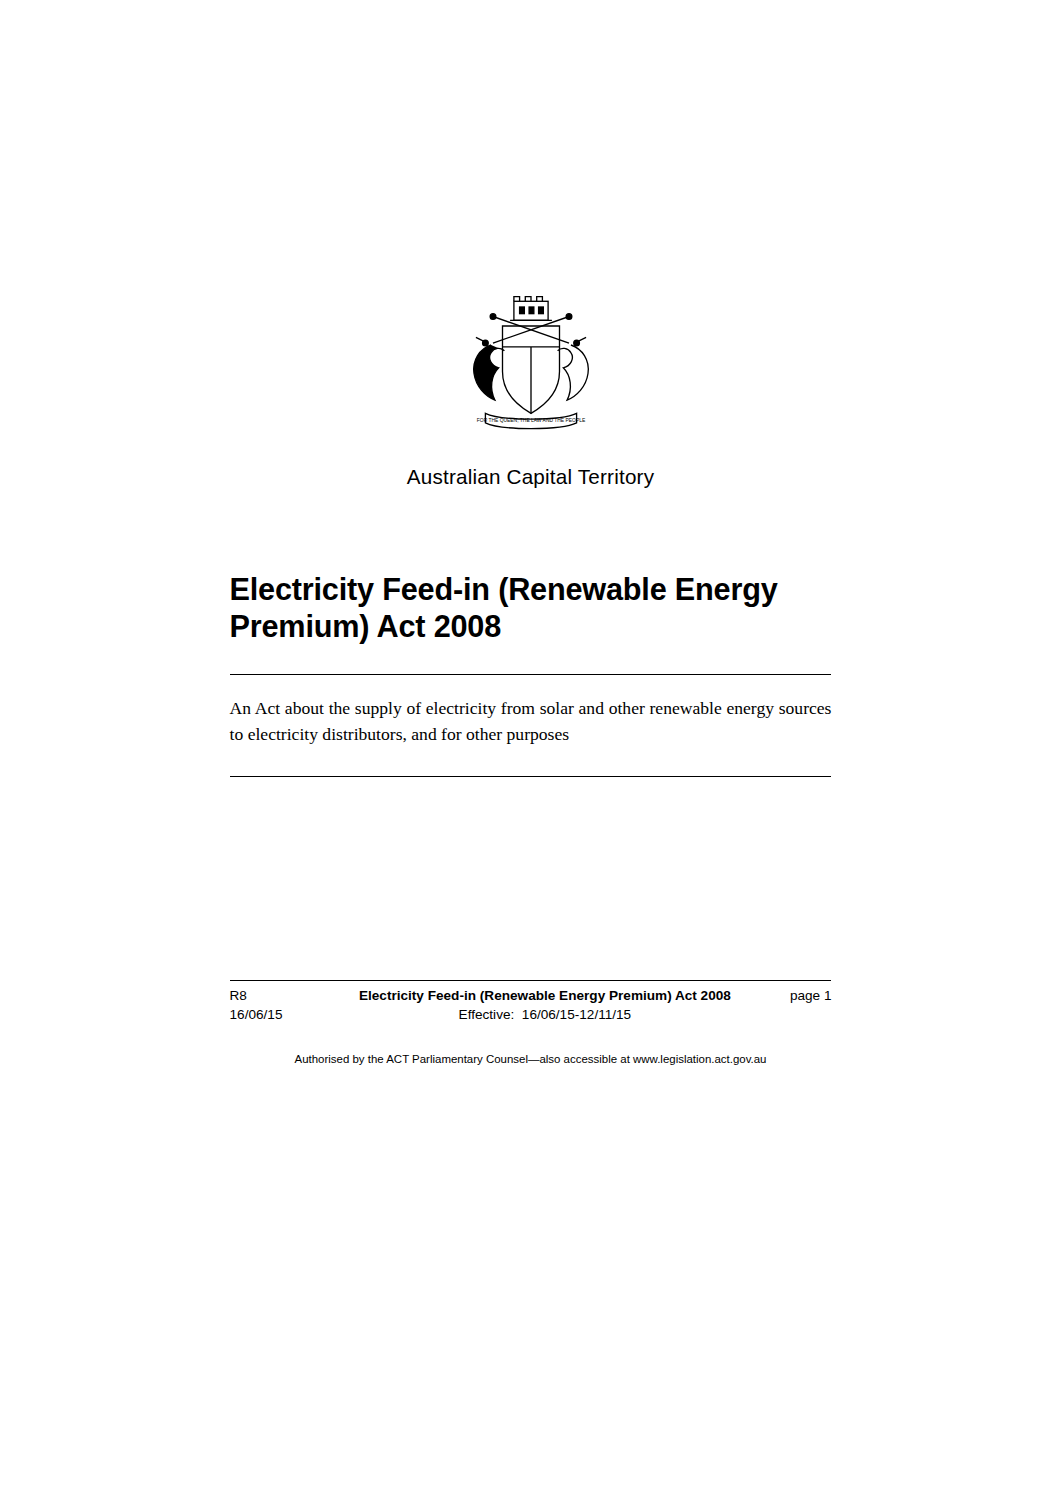FOR THE QUEEN, THE LAW AND THE PEOPLE
Australian Capital Territory
Electricity Feed-in (Renewable Energy Premium) Act 2008
An Act about the supply of electricity from solar and other renewable energy sources to electricity distributors, and for other purposes
R8
16/06/15
Electricity Feed-in (Renewable Energy Premium) Act 2008
Effective: 16/06/15-12/11/15
page 1
Authorised by the ACT Parliamentary Counsel—also accessible at www.legislation.act.gov.au